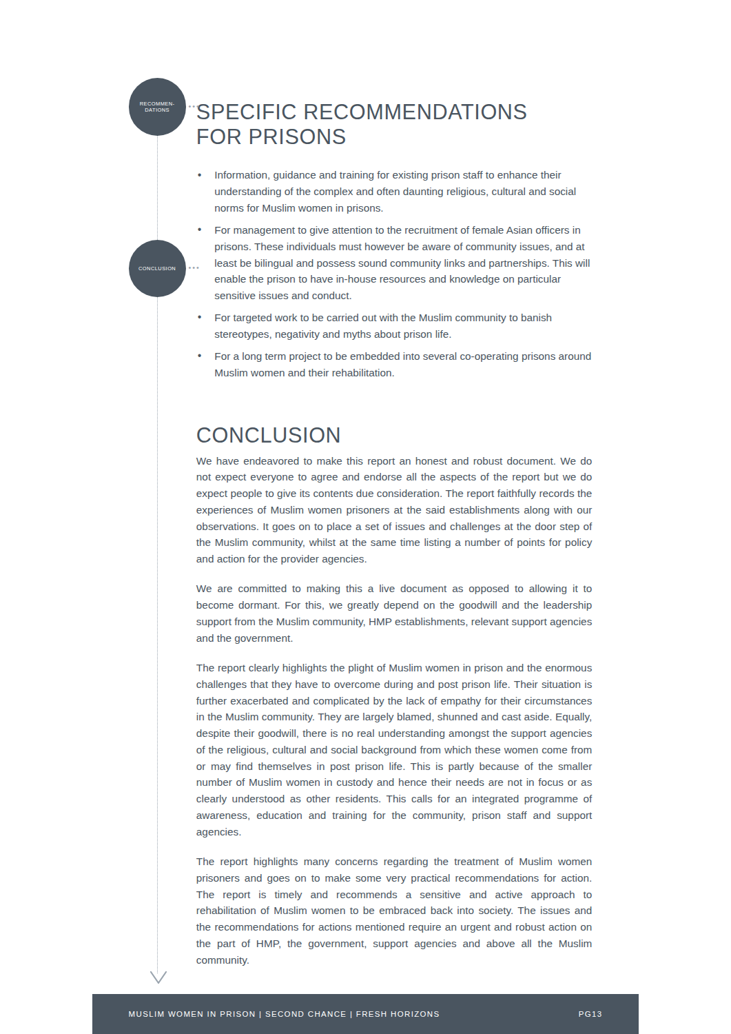RECOMMEN-
DATIONS•••
CONCLUSION•••
SPECIFIC RECOMMENDATIONS
FOR PRISONS
Information, guidance and training for existing prison staff to enhance their understanding of the complex and often daunting religious, cultural and social norms for Muslim women in prisons.
For management to give attention to the recruitment of female Asian officers in prisons. These individuals must however be aware of community issues, and at least be bilingual and possess sound community links and partnerships. This will enable the prison to have in-house resources and knowledge on particular sensitive issues and conduct.
For targeted work to be carried out with the Muslim community to banish stereotypes, negativity and myths about prison life.
For a long term project to be embedded into several co-operating prisons around Muslim women and their rehabilitation.
CONCLUSION
We have endeavored to make this report an honest and robust document. We do not expect everyone to agree and endorse all the aspects of the report but we do expect people to give its contents due consideration. The report faithfully records the experiences of Muslim women prisoners at the said establishments along with our observations. It goes on to place a set of issues and challenges at the door step of the Muslim community, whilst at the same time listing a number of points for policy and action for the provider agencies.
We are committed to making this a live document as opposed to allowing it to become dormant. For this, we greatly depend on the goodwill and the leadership support from the Muslim community, HMP establishments, relevant support agencies and the government.
The report clearly highlights the plight of Muslim women in prison and the enormous challenges that they have to overcome during and post prison life. Their situation is further exacerbated and complicated by the lack of empathy for their circumstances in the Muslim community. They are largely blamed, shunned and cast aside. Equally, despite their goodwill, there is no real understanding amongst the support agencies of the religious, cultural and social background from which these women come from or may find themselves in post prison life. This is partly because of the smaller number of Muslim women in custody and hence their needs are not in focus or as clearly understood as other residents. This calls for an integrated programme of awareness, education and training for the community, prison staff and support agencies.
The report highlights many concerns regarding the treatment of Muslim women prisoners and goes on to make some very practical recommendations for action. The report is timely and recommends a sensitive and active approach to rehabilitation of Muslim women to be embraced back into society. The issues and the recommendations for actions mentioned require an urgent and robust action on the part of HMP, the government, support agencies and above all the Muslim community.
Muslim Women in Prison | Second Chance | Fresh Horizons
PG13